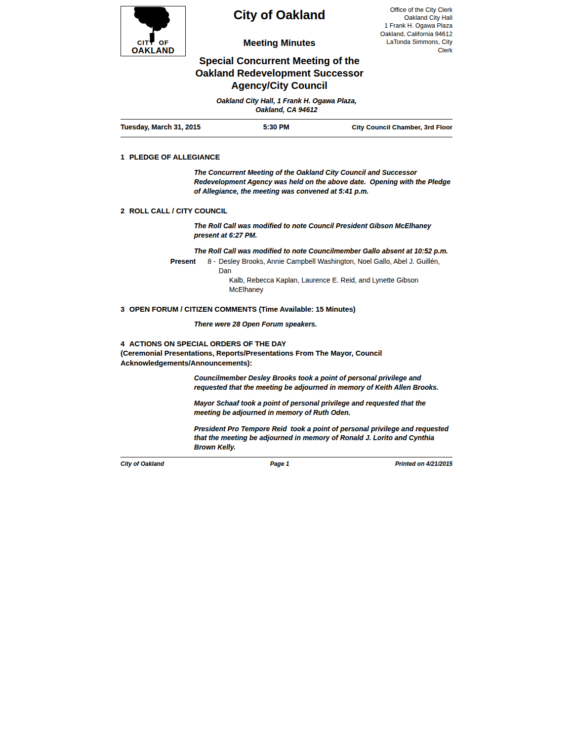CITY OF
OAKLAND
City of Oakland
Meeting Minutes
Special Concurrent Meeting of the
Oakland Redevelopment Successor
Agency/City Council
Office of the City Clerk
Oakland City Hall
1 Frank H. Ogawa Plaza
Oakland, California 94612
LaTonda Simmons, City
Clerk
Oakland City Hall, 1 Frank H. Ogawa Plaza,
Oakland, CA 94612
Tuesday, March 31, 2015
5:30 PM
City Council Chamber, 3rd Floor
1 PLEDGE OF ALLEGIANCE
The Concurrent Meeting of the Oakland City Council and Successor Redevelopment Agency was held on the above date. Opening with the Pledge of Allegiance, the meeting was convened at 5:41 p.m.
2 ROLL CALL / CITY COUNCIL
The Roll Call was modified to note Council President Gibson McElhaney present at 6:27 PM.
The Roll Call was modified to note Councilmember Gallo absent at 10:52 p.m.
Present
8 -
Desley Brooks, Annie Campbell Washington, Noel Gallo, Abel J. Guillén, Dan Kalb, Rebecca Kaplan, Laurence E. Reid, and Lynette Gibson McElhaney
3 OPEN FORUM / CITIZEN COMMENTS (Time Available: 15 Minutes)
There were 28 Open Forum speakers.
4 ACTIONS ON SPECIAL ORDERS OF THE DAY
(Ceremonial Presentations, Reports/Presentations From The Mayor, Council
Acknowledgements/Announcements):
Councilmember Desley Brooks took a point of personal privilege and requested that the meeting be adjourned in memory of Keith Allen Brooks.
Mayor Schaaf took a point of personal privilege and requested that the meeting be adjourned in memory of Ruth Oden.
President Pro Tempore Reid took a point of personal privilege and requested that the meeting be adjourned in memory of Ronald J. Lorito and Cynthia Brown Kelly.
City of Oakland
Page 1
Printed on 4/21/2015